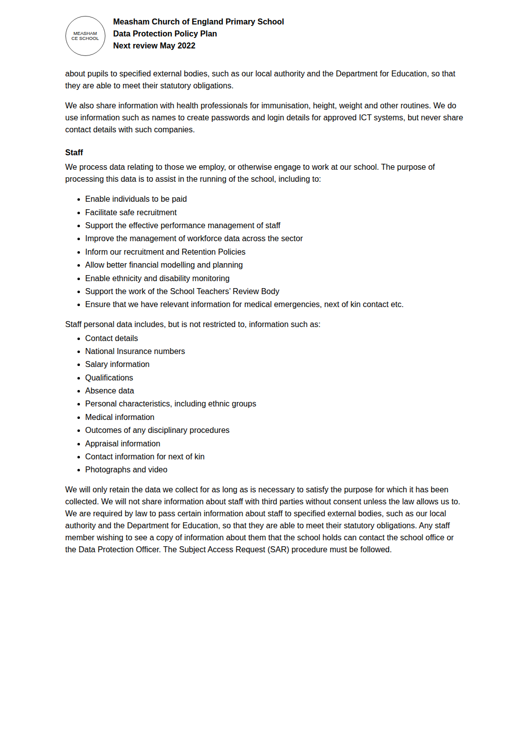MEASHAM
CE SCHOOL
Measham Church of England Primary School
Data Protection Policy Plan
Next review May 2022
about pupils to specified external bodies, such as our local authority and the Department for Education, so that they are able to meet their statutory obligations.
We also share information with health professionals for immunisation, height, weight and other routines. We do use information such as names to create passwords and login details for approved ICT systems, but never share contact details with such companies.
Staff
We process data relating to those we employ, or otherwise engage to work at our school. The purpose of processing this data is to assist in the running of the school, including to:
Enable individuals to be paid
Facilitate safe recruitment
Support the effective performance management of staff
Improve the management of workforce data across the sector
Inform our recruitment and Retention Policies
Allow better financial modelling and planning
Enable ethnicity and disability monitoring
Support the work of the School Teachers’ Review Body
Ensure that we have relevant information for medical emergencies, next of kin contact etc.
Staff personal data includes, but is not restricted to, information such as:
Contact details
National Insurance numbers
Salary information
Qualifications
Absence data
Personal characteristics, including ethnic groups
Medical information
Outcomes of any disciplinary procedures
Appraisal information
Contact information for next of kin
Photographs and video
We will only retain the data we collect for as long as is necessary to satisfy the purpose for which it has been collected. We will not share information about staff with third parties without consent unless the law allows us to. We are required by law to pass certain information about staff to specified external bodies, such as our local authority and the Department for Education, so that they are able to meet their statutory obligations. Any staff member wishing to see a copy of information about them that the school holds can contact the school office or the Data Protection Officer. The Subject Access Request (SAR) procedure must be followed.